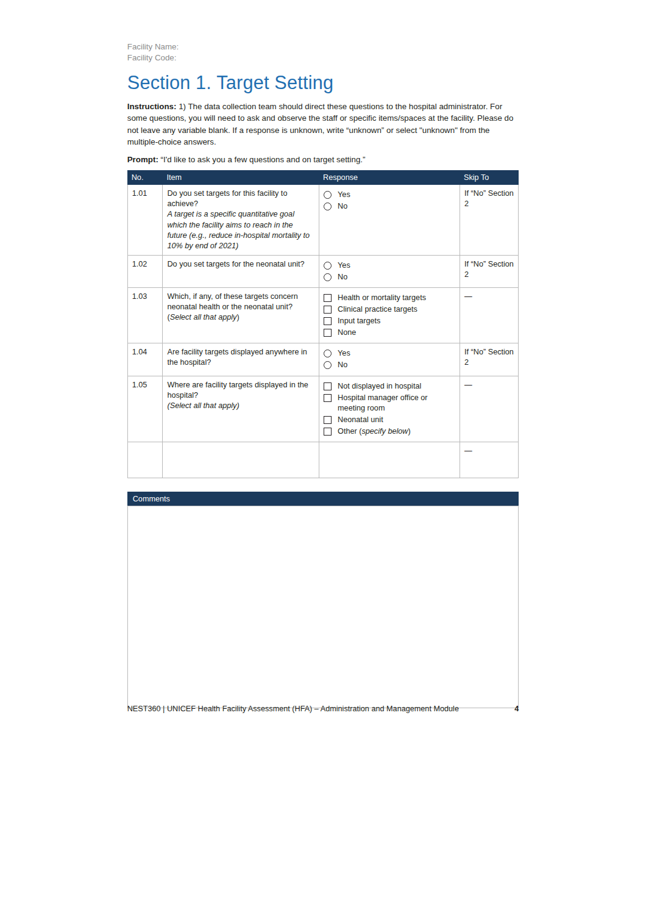Facility Name:
Facility Code:
Section 1. Target Setting
Instructions: 1) The data collection team should direct these questions to the hospital administrator. For some questions, you will need to ask and observe the staff or specific items/spaces at the facility. Please do not leave any variable blank. If a response is unknown, write “unknown” or select "unknown" from the multiple-choice answers.
Prompt: “I'd like to ask you a few questions and on target setting.”
| No. | Item | Response | Skip To |
| --- | --- | --- | --- |
| 1.01 | Do you set targets for this facility to achieve? A target is a specific quantitative goal which the facility aims to reach in the future (e.g., reduce in-hospital mortality to 10% by end of 2021) | Yes No | If “No” Section 2 |
| 1.02 | Do you set targets for the neonatal unit? | Yes No | If “No” Section 2 |
| 1.03 | Which, if any, of these targets concern neonatal health or the neonatal unit? ( Select all that apply ) | Health or mortality targets Clinical practice targets Input targets None | — |
| 1.04 | Are facility targets displayed anywhere in the hospital? | Yes No | If “No” Section 2 |
| 1.05 | Where are facility targets displayed in the hospital? (Select all that apply) | Not displayed in hospital Hospital manager office or meeting room Neonatal unit Other ( specify below ) | — |
| | | | — |
Comments
NEST360 | UNICEF Health Facility Assessment (HFA) – Administration and Management Module
4